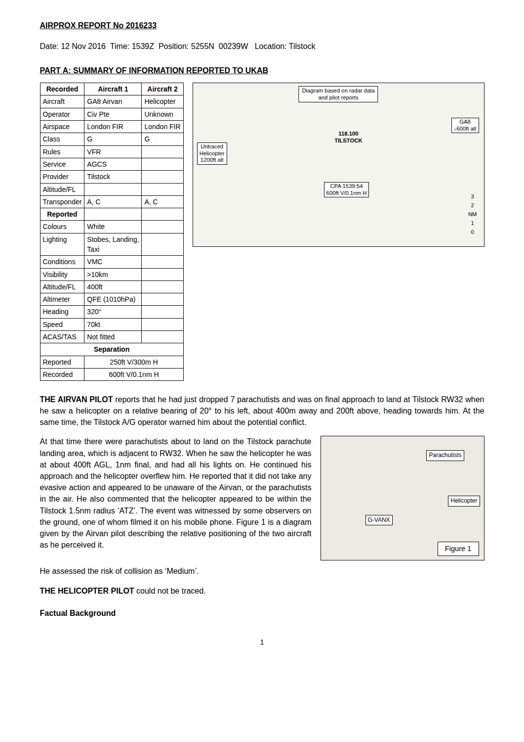AIRPROX REPORT No 2016233
Date: 12 Nov 2016 Time: 1539Z Position: 5255N 00239W Location: Tilstock
PART A: SUMMARY OF INFORMATION REPORTED TO UKAB
| Recorded | Aircraft 1 | Aircraft 2 |
| --- | --- | --- |
| Aircraft | GA8 Airvan | Helicopter |
| Operator | Civ Pte | Unknown |
| Airspace | London FIR | London FIR |
| Class | G | G |
| Rules | VFR | |
| Service | AGCS | |
| Provider | Tilstock | |
| Altitude/FL | | |
| Transponder | A, C | A, C |
| Reported | | |
| Colours | White | |
| Lighting | Stobes, Landing, Taxi | |
| Conditions | VMC | |
| Visibility | >10km | |
| Altitude/FL | 400ft | |
| Altimeter | QFE (1010hPa) | |
| Heading | 320° | |
| Speed | 70kt | |
| ACAS/TAS | Not fitted | |
| Separation |
| Reported | 250ft V/300m H |
| Recorded | 600ft V/0.1nm H |
Diagram based on radar data
and pilot reports
GA8
↓600ft alt
Untraced
Helicopter
1200ft alt
118.100
TILSTOCK
CPA 1539:54
600ft V/0.1nm H
3
2
NM
1
0
THE AIRVAN PILOT reports that he had just dropped 7 parachutists and was on final approach to land at Tilstock RW32 when he saw a helicopter on a relative bearing of 20° to his left, about 400m away and 200ft above, heading towards him. At the same time, the Tilstock A/G operator warned him about the potential conflict.
Parachutists
G-VANX
Helicopter
Figure 1
At that time there were parachutists about to land on the Tilstock parachute landing area, which is adjacent to RW32. When he saw the helicopter he was at about 400ft AGL, 1nm final, and had all his lights on. He continued his approach and the helicopter overflew him. He reported that it did not take any evasive action and appeared to be unaware of the Airvan, or the parachutists in the air. He also commented that the helicopter appeared to be within the Tilstock 1.5nm radius ‘ATZ’. The event was witnessed by some observers on the ground, one of whom filmed it on his mobile phone. Figure 1 is a diagram given by the Airvan pilot describing the relative positioning of the two aircraft as he perceived it.
He assessed the risk of collision as ‘Medium’.
THE HELICOPTER PILOT could not be traced.
Factual Background
1